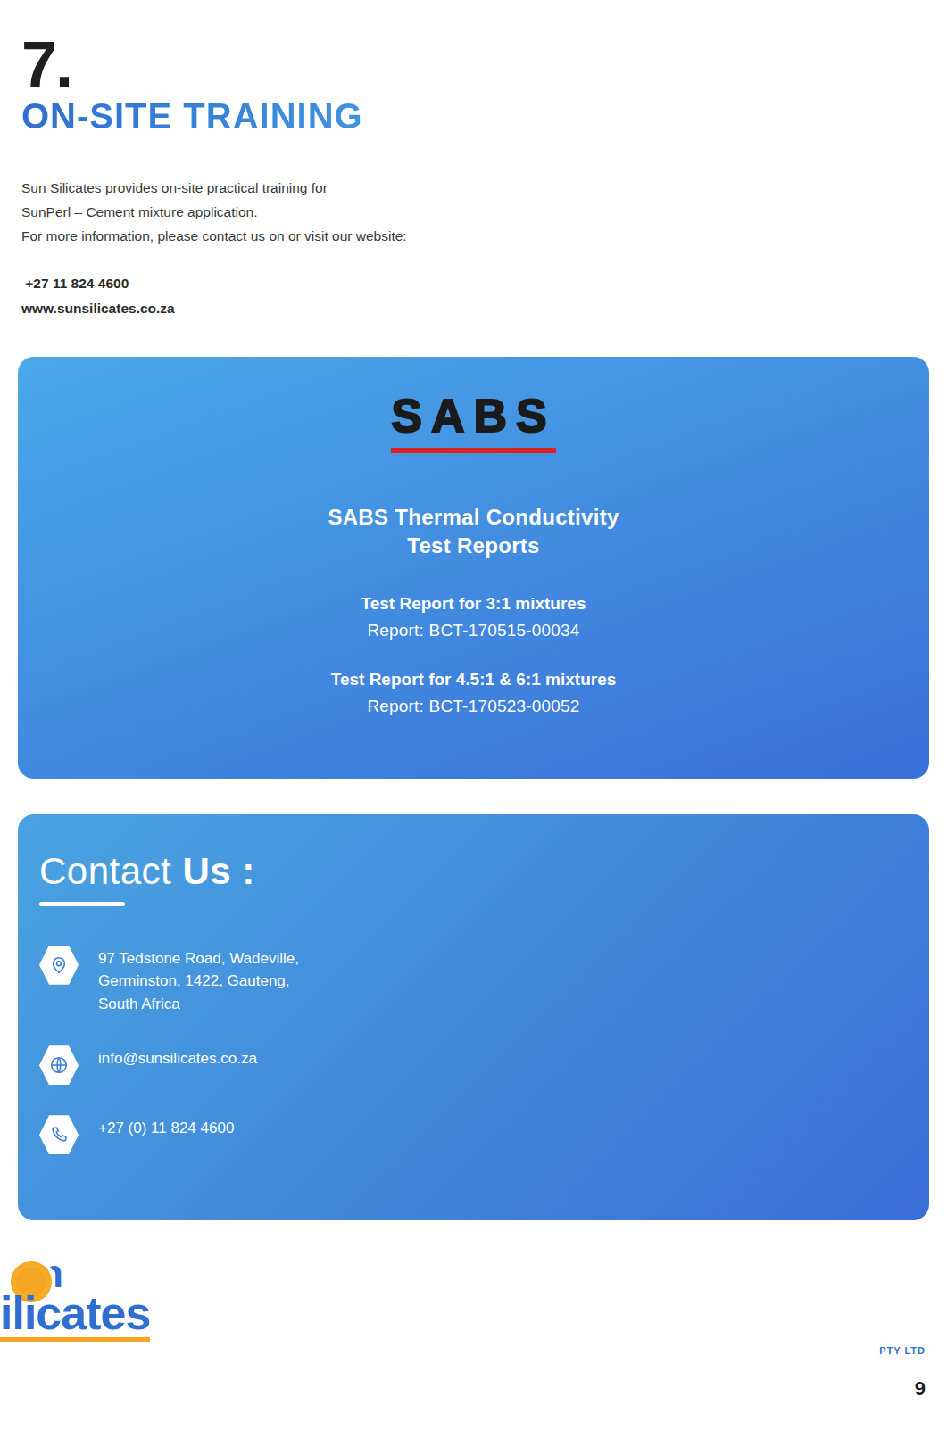7.
On-Site Training
Sun Silicates provides on-site practical training for
SunPerl – Cement mixture application.
For more information, please contact us on or visit our website:
+27 11 824 4600
www.sunsilicates.co.za
SABS
SABS Thermal Conductivity
Test Reports
Test Report for 3:1 mixtures Report: BCT-170515-00034
Test Report for 4.5:1 & 6:1 mixtures Report: BCT-170523-00052
Contact Us :
97 Tedstone Road, Wadeville,
Germinston, 1422, Gauteng,
South Africa
info@sunsilicates.co.za
+27 (0) 11 824 4600
un ilicates PTY LTD
9